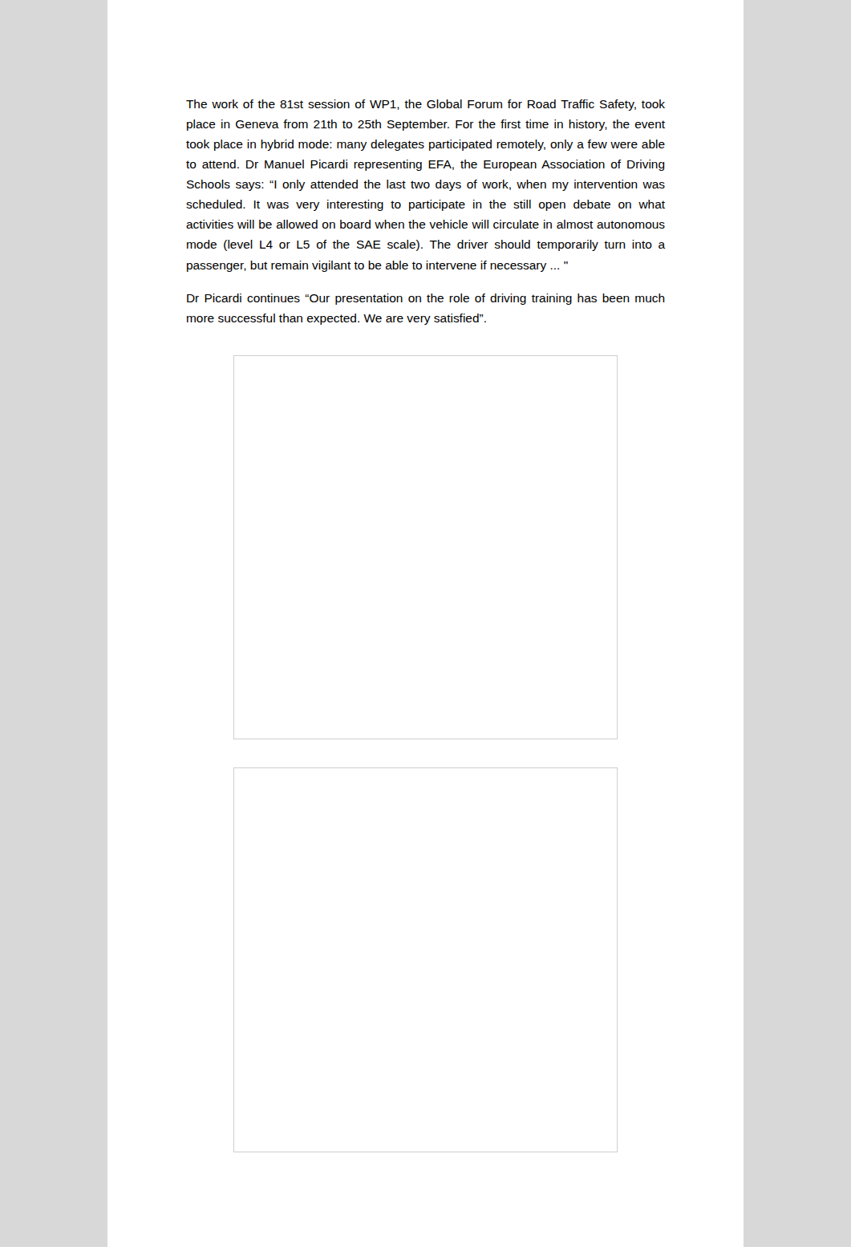The work of the 81st session of WP1, the Global Forum for Road Traffic Safety, took place in Geneva from 21th to 25th September. For the first time in history, the event took place in hybrid mode: many delegates participated remotely, only a few were able to attend. Dr Manuel Picardi representing EFA, the European Association of Driving Schools says: “I only attended the last two days of work, when my intervention was scheduled. It was very interesting to participate in the still open debate on what activities will be allowed on board when the vehicle will circulate in almost autonomous mode (level L4 or L5 of the SAE scale). The driver should temporarily turn into a passenger, but remain vigilant to be able to intervene if necessary ... "
Dr Picardi continues “Our presentation on the role of driving training has been much more successful than expected. We are very satisfied”.